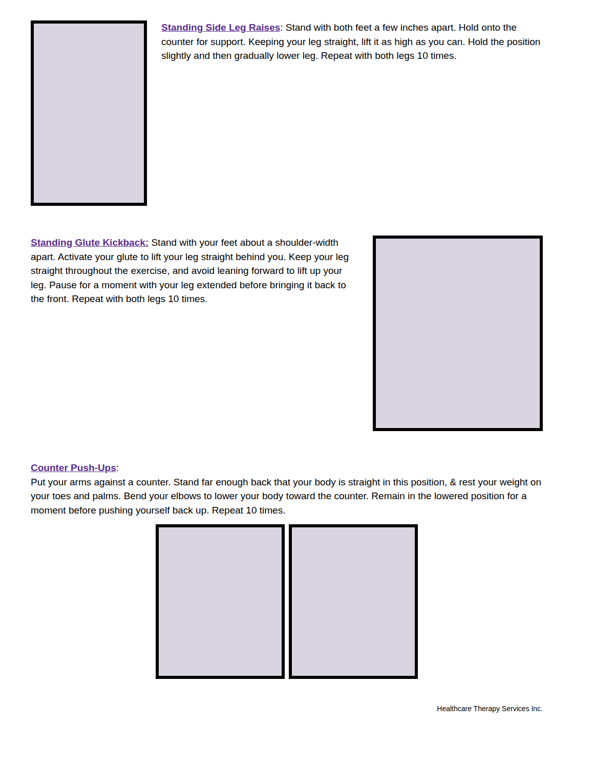Standing Side Leg Raises
: Stand with both feet a few inches apart. Hold onto the counter for support. Keeping your leg straight, lift it as high as you can. Hold the position slightly and then gradually lower leg. Repeat with both legs 10 times.
Standing Glute Kickback:
Stand with your feet about a shoulder-width apart. Activate your glute to lift your leg straight behind you. Keep your leg straight throughout the exercise, and avoid leaning forward to lift up your leg. Pause for a moment with your leg extended before bringing it back to the front. Repeat with both legs 10 times.
Counter Push-Ups
:
Put your arms against a counter. Stand far enough back that your body is straight in this position, & rest your weight on your toes and palms. Bend your elbows to lower your body toward the counter. Remain in the lowered position for a moment before pushing yourself back up. Repeat 10 times.
Healthcare Therapy Services Inc.